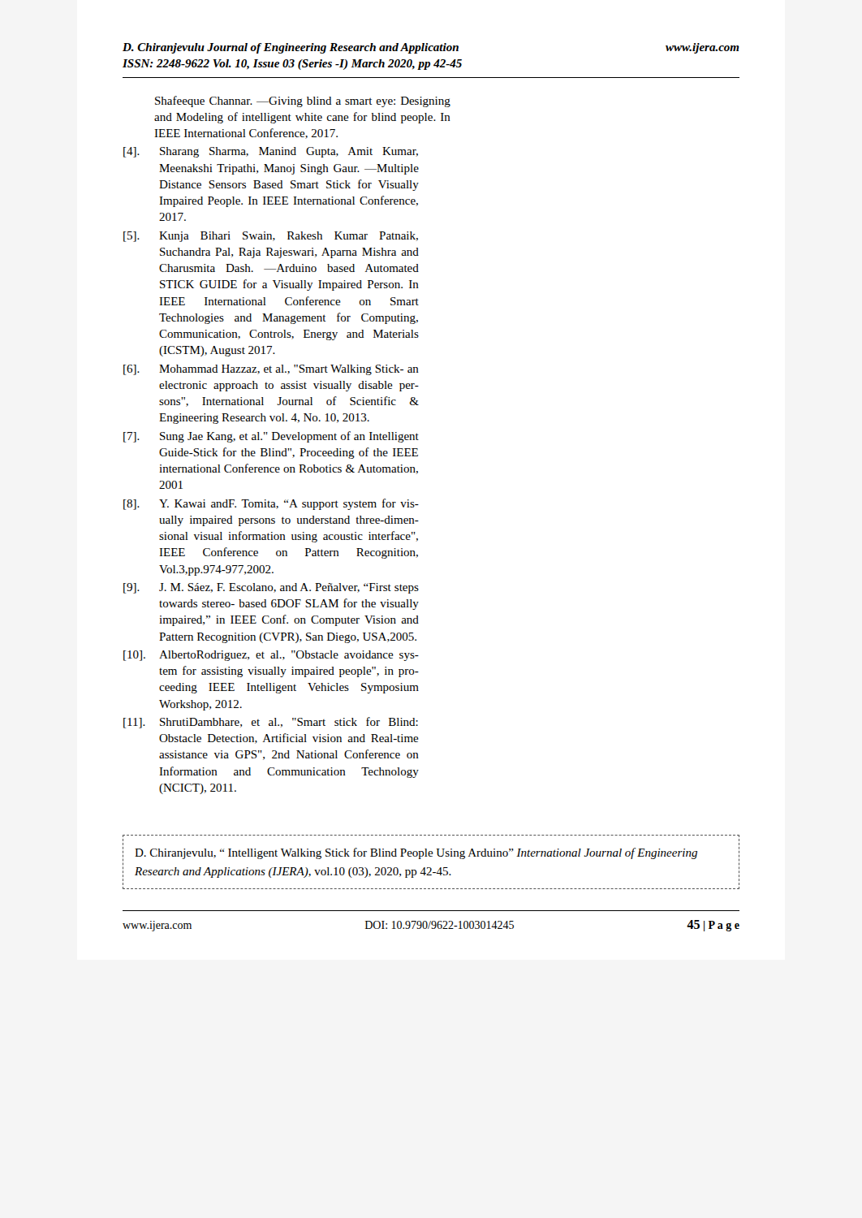D. Chiranjevulu Journal of Engineering Research and Application www.ijera.com
ISSN: 2248-9622 Vol. 10, Issue 03 (Series -I) March 2020, pp 42-45
Shafeeque Channar. ―Giving blind a smart eye: Designing and Modeling of intelligent white cane for blind people. In IEEE International Conference, 2017.
[4]. Sharang Sharma, Manind Gupta, Amit Kumar, Meenakshi Tripathi, Manoj Singh Gaur. ―Multiple Distance Sensors Based Smart Stick for Visually Impaired People. In IEEE International Conference, 2017.
[5]. Kunja Bihari Swain, Rakesh Kumar Patnaik, Suchandra Pal, Raja Rajeswari, Aparna Mishra and Charusmita Dash. ―Arduino based Automated STICK GUIDE for a Visually Impaired Person. In IEEE International Conference on Smart Technologies and Management for Computing, Communication, Controls, Energy and Materials (ICSTM), August 2017.
[6]. Mohammad Hazzaz, et al., "Smart Walking Stick- an electronic approach to assist visually disable persons", International Journal of Scientific & Engineering Research vol. 4, No. 10, 2013.
[7]. Sung Jae Kang, et al." Development of an Intelligent Guide-Stick for the Blind", Proceeding of the IEEE international Conference on Robotics & Automation, 2001
[8]. Y. Kawai andF. Tomita, “A support system for visually impaired persons to understand three-dimensional visual information using acoustic interface", IEEE Conference on Pattern Recognition, Vol.3,pp.974-977,2002.
[9]. J. M. Sáez, F. Escolano, and A. Peñalver, “First steps towards stereo- based 6DOF SLAM for the visually impaired,” in IEEE Conf. on Computer Vision and Pattern Recognition (CVPR), San Diego, USA,2005.
[10]. AlbertoRodriguez, et al., "Obstacle avoidance system for assisting visually impaired people", in proceeding IEEE Intelligent Vehicles Symposium Workshop, 2012.
[11]. ShrutiDambhare, et al., "Smart stick for Blind: Obstacle Detection, Artificial vision and Real-time assistance via GPS", 2nd National Conference on Information and Communication Technology (NCICT), 2011.
D. Chiranjevulu, “ Intelligent Walking Stick for Blind People Using Arduino” International Journal of Engineering Research and Applications (IJERA), vol.10 (03), 2020, pp 42-45.
www.ijera.com DOI: 10.9790/9622-1003014245 45 | P a g e